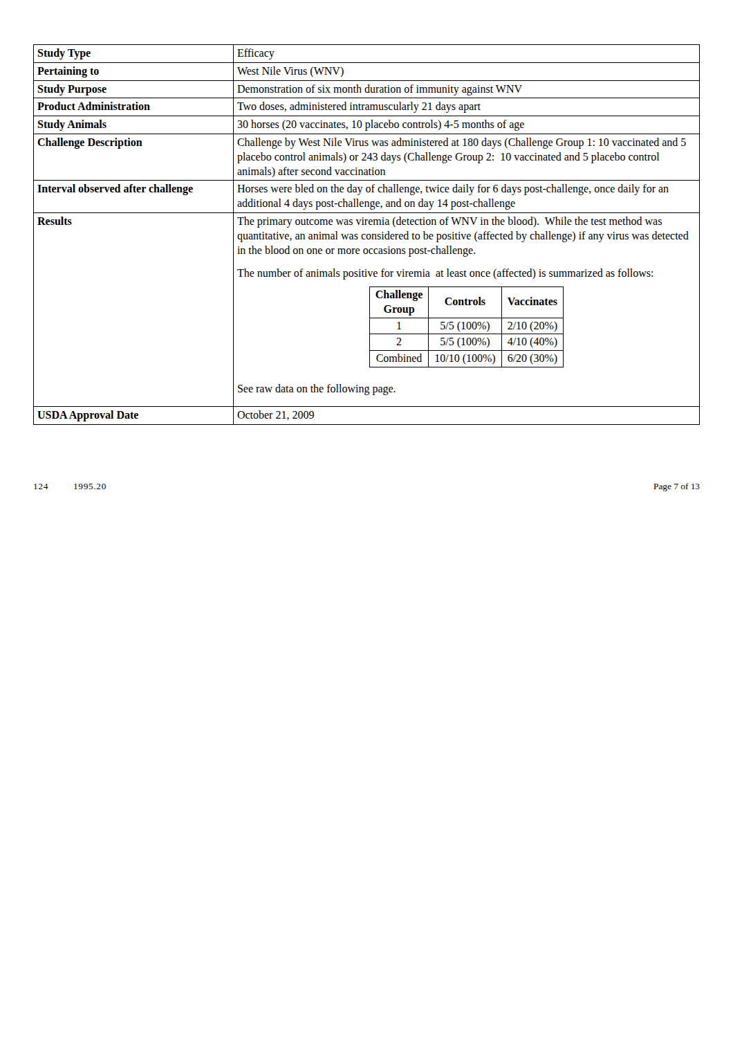| Study Type | Efficacy |
| Pertaining to | West Nile Virus (WNV) |
| Study Purpose | Demonstration of six month duration of immunity against WNV |
| Product Administration | Two doses, administered intramuscularly 21 days apart |
| Study Animals | 30 horses (20 vaccinates, 10 placebo controls) 4-5 months of age |
| Challenge Description | Challenge by West Nile Virus was administered at 180 days (Challenge Group 1: 10 vaccinated and 5 placebo control animals) or 243 days (Challenge Group 2: 10 vaccinated and 5 placebo control animals) after second vaccination |
| Interval observed after challenge | Horses were bled on the day of challenge, twice daily for 6 days post-challenge, once daily for an additional 4 days post-challenge, and on day 14 post-challenge |
| Results | The primary outcome was viremia (detection of WNV in the blood). While the test method was quantitative, an animal was considered to be positive (affected by challenge) if any virus was detected in the blood on one or more occasions post-challenge. The number of animals positive for viremia at least once (affected) is summarized as follows: / Challenge Group / Controls / Vaccinates / / --- / --- / --- / / 1 / 5/5 (100%) / 2/10 (20%) / / 2 / 5/5 (100%) / 4/10 (40%) / / Combined / 10/10 (100%) / 6/20 (30%) / See raw data on the following page. |
| USDA Approval Date | October 21, 2009 |
124 1995.20 Page 7 of 13